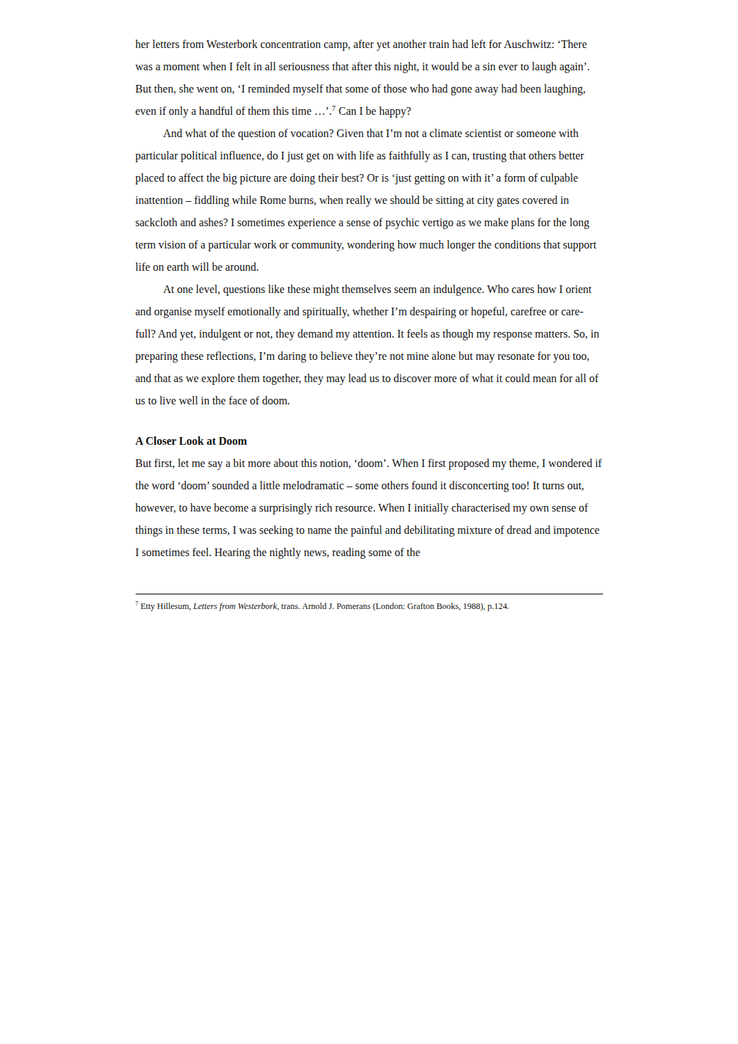her letters from Westerbork concentration camp, after yet another train had left for Auschwitz: ‘There was a moment when I felt in all seriousness that after this night, it would be a sin ever to laugh again’. But then, she went on, ‘I reminded myself that some of those who had gone away had been laughing, even if only a handful of them this time …’.7 Can I be happy?
And what of the question of vocation? Given that I’m not a climate scientist or someone with particular political influence, do I just get on with life as faithfully as I can, trusting that others better placed to affect the big picture are doing their best? Or is ‘just getting on with it’ a form of culpable inattention – fiddling while Rome burns, when really we should be sitting at city gates covered in sackcloth and ashes? I sometimes experience a sense of psychic vertigo as we make plans for the long term vision of a particular work or community, wondering how much longer the conditions that support life on earth will be around.
At one level, questions like these might themselves seem an indulgence. Who cares how I orient and organise myself emotionally and spiritually, whether I’m despairing or hopeful, carefree or care-full? And yet, indulgent or not, they demand my attention. It feels as though my response matters. So, in preparing these reflections, I’m daring to believe they’re not mine alone but may resonate for you too, and that as we explore them together, they may lead us to discover more of what it could mean for all of us to live well in the face of doom.
A Closer Look at Doom
But first, let me say a bit more about this notion, ‘doom’. When I first proposed my theme, I wondered if the word ‘doom’ sounded a little melodramatic – some others found it disconcerting too! It turns out, however, to have become a surprisingly rich resource. When I initially characterised my own sense of things in these terms, I was seeking to name the painful and debilitating mixture of dread and impotence I sometimes feel. Hearing the nightly news, reading some of the
7 Etty Hillesum, Letters from Westerbork, trans. Arnold J. Pomerans (London: Grafton Books, 1988), p.124.